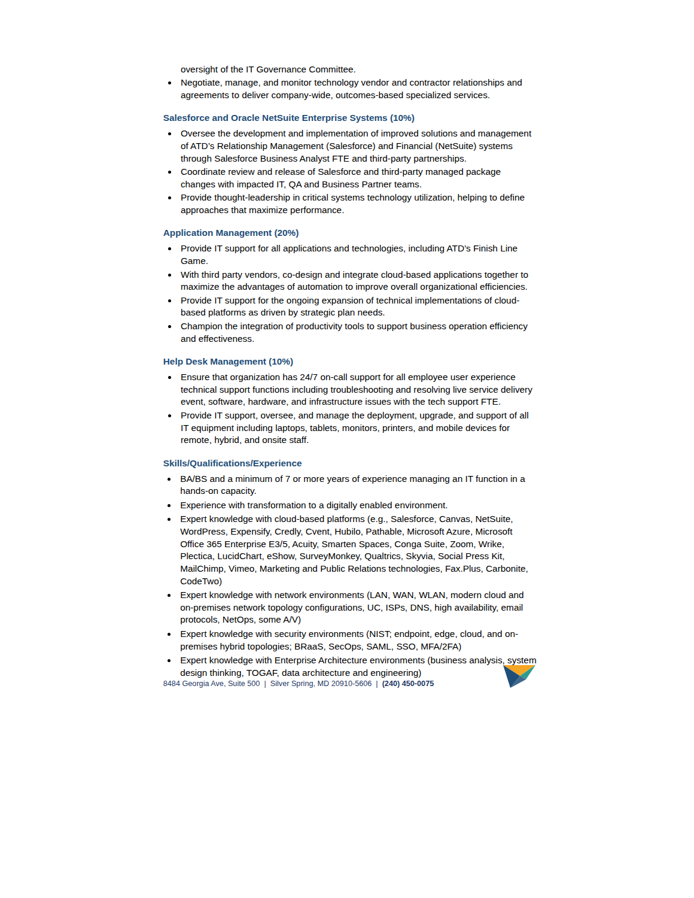oversight of the IT Governance Committee.
Negotiate, manage, and monitor technology vendor and contractor relationships and agreements to deliver company-wide, outcomes-based specialized services.
Salesforce and Oracle NetSuite Enterprise Systems (10%)
Oversee the development and implementation of improved solutions and management of ATD’s Relationship Management (Salesforce) and Financial (NetSuite) systems through Salesforce Business Analyst FTE and third-party partnerships.
Coordinate review and release of Salesforce and third-party managed package changes with impacted IT, QA and Business Partner teams.
Provide thought-leadership in critical systems technology utilization, helping to define approaches that maximize performance.
Application Management (20%)
Provide IT support for all applications and technologies, including ATD’s Finish Line Game.
With third party vendors, co-design and integrate cloud-based applications together to maximize the advantages of automation to improve overall organizational efficiencies.
Provide IT support for the ongoing expansion of technical implementations of cloud-based platforms as driven by strategic plan needs.
Champion the integration of productivity tools to support business operation efficiency and effectiveness.
Help Desk Management (10%)
Ensure that organization has 24/7 on-call support for all employee user experience technical support functions including troubleshooting and resolving live service delivery event, software, hardware, and infrastructure issues with the tech support FTE.
Provide IT support, oversee, and manage the deployment, upgrade, and support of all IT equipment including laptops, tablets, monitors, printers, and mobile devices for remote, hybrid, and onsite staff.
Skills/Qualifications/Experience
BA/BS and a minimum of 7 or more years of experience managing an IT function in a hands-on capacity.
Experience with transformation to a digitally enabled environment.
Expert knowledge with cloud-based platforms (e.g., Salesforce, Canvas, NetSuite, WordPress, Expensify, Credly, Cvent, Hubilo, Pathable, Microsoft Azure, Microsoft Office 365 Enterprise E3/5, Acuity, Smarten Spaces, Conga Suite, Zoom, Wrike, Plectica, LucidChart, eShow, SurveyMonkey, Qualtrics, Skyvia, Social Press Kit, MailChimp, Vimeo, Marketing and Public Relations technologies, Fax.Plus, Carbonite, CodeTwo)
Expert knowledge with network environments (LAN, WAN, WLAN, modern cloud and on-premises network topology configurations, UC, ISPs, DNS, high availability, email protocols, NetOps, some A/V)
Expert knowledge with security environments (NIST; endpoint, edge, cloud, and on-premises hybrid topologies; BRaaS, SecOps, SAML, SSO, MFA/2FA)
Expert knowledge with Enterprise Architecture environments (business analysis, system design thinking, TOGAF, data architecture and engineering)
8484 Georgia Ave, Suite 500 | Silver Spring, MD 20910-5606 | (240) 450-0075